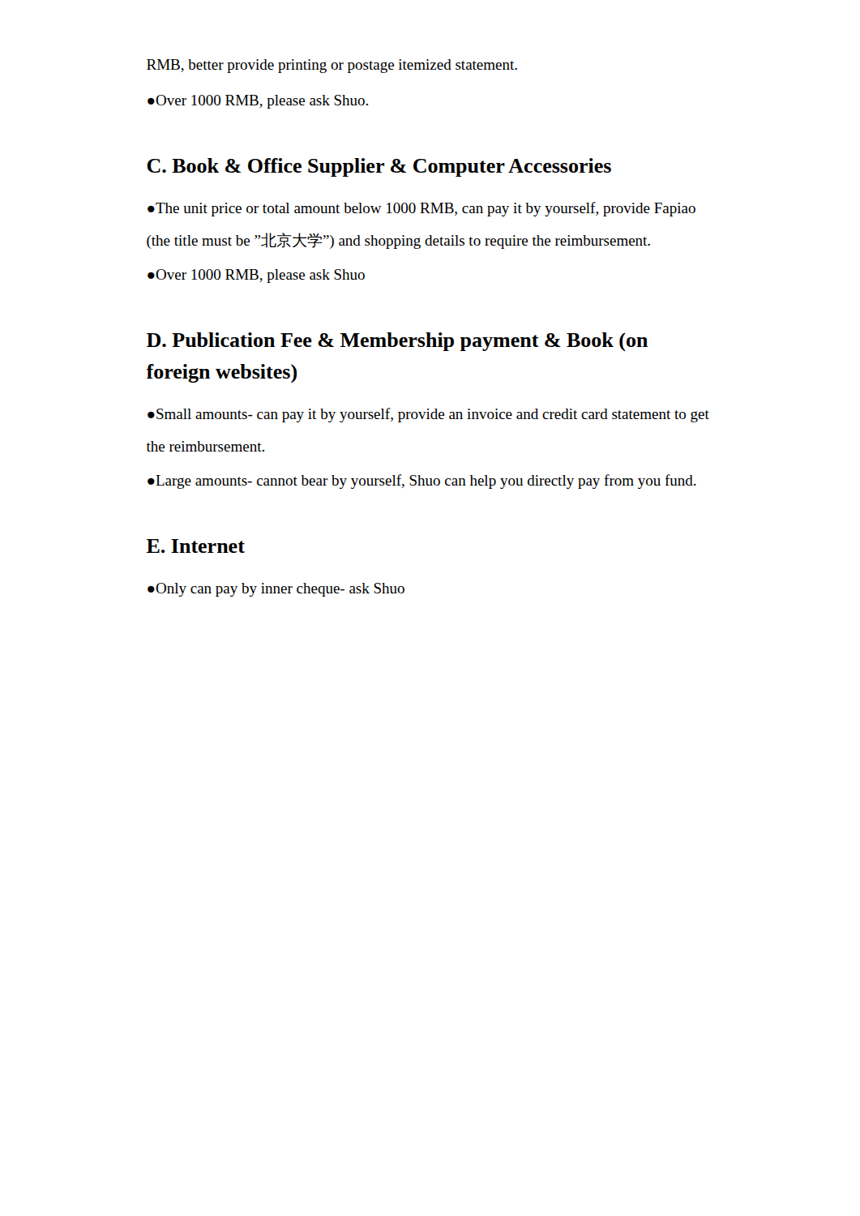RMB, better provide printing or postage itemized statement.
●Over 1000 RMB, please ask Shuo.
C. Book & Office Supplier & Computer Accessories
●The unit price or total amount below 1000 RMB, can pay it by yourself, provide Fapiao (the title must be ”北京大学”) and shopping details to require the reimbursement.
●Over 1000 RMB, please ask Shuo
D. Publication Fee & Membership payment & Book (on foreign websites)
●Small amounts- can pay it by yourself, provide an invoice and credit card statement to get the reimbursement.
●Large amounts- cannot bear by yourself, Shuo can help you directly pay from you fund.
E. Internet
●Only can pay by inner cheque- ask Shuo